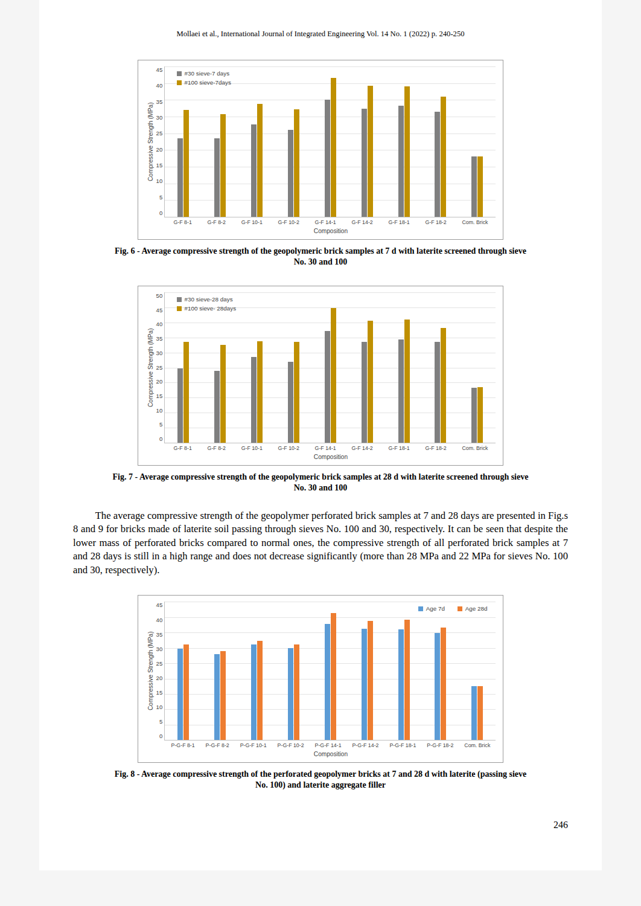Mollaei et al., International Journal of Integrated Engineering Vol. 14 No. 1 (2022) p. 240-250
#30 sieve-7 days
#100 sieve-7days
Compressive Strength (MPa)
454035302520151050
G-F 8-1 G-F 8-2 G-F 10-1 G-F 10-2 G-F 14-1 G-F 14-2 G-F 18-1 G-F 18-2 Com. Brick
Composition
Fig. 6 - Average compressive strength of the geopolymeric brick samples at 7 d with laterite screened through sieve No. 30 and 100
#30 sieve-28 days
#100 sieve- 28days
Compressive Strength (MPa)
50454035302520151050
G-F 8-1 G-F 8-2 G-F 10-1 G-F 10-2 G-F 14-1 G-F 14-2 G-F 18-1 G-F 18-2 Com. Brick
Composition
Fig. 7 - Average compressive strength of the geopolymeric brick samples at 28 d with laterite screened through sieve No. 30 and 100
The average compressive strength of the geopolymer perforated brick samples at 7 and 28 days are presented in Fig.s 8 and 9 for bricks made of laterite soil passing through sieves No. 100 and 30, respectively. It can be seen that despite the lower mass of perforated bricks compared to normal ones, the compressive strength of all perforated brick samples at 7 and 28 days is still in a high range and does not decrease significantly (more than 28 MPa and 22 MPa for sieves No. 100 and 30, respectively).
Age 7d
Age 28d
Compressive Strength (MPa)
454035302520151050
P-G-F 8-1 P-G-F 8-2 P-G-F 10-1 P-G-F 10-2 P-G-F 14-1 P-G-F 14-2 P-G-F 18-1 P-G-F 18-2 Com. Brick
Composition
Fig. 8 - Average compressive strength of the perforated geopolymer bricks at 7 and 28 d with laterite (passing sieve No. 100) and laterite aggregate filler
246